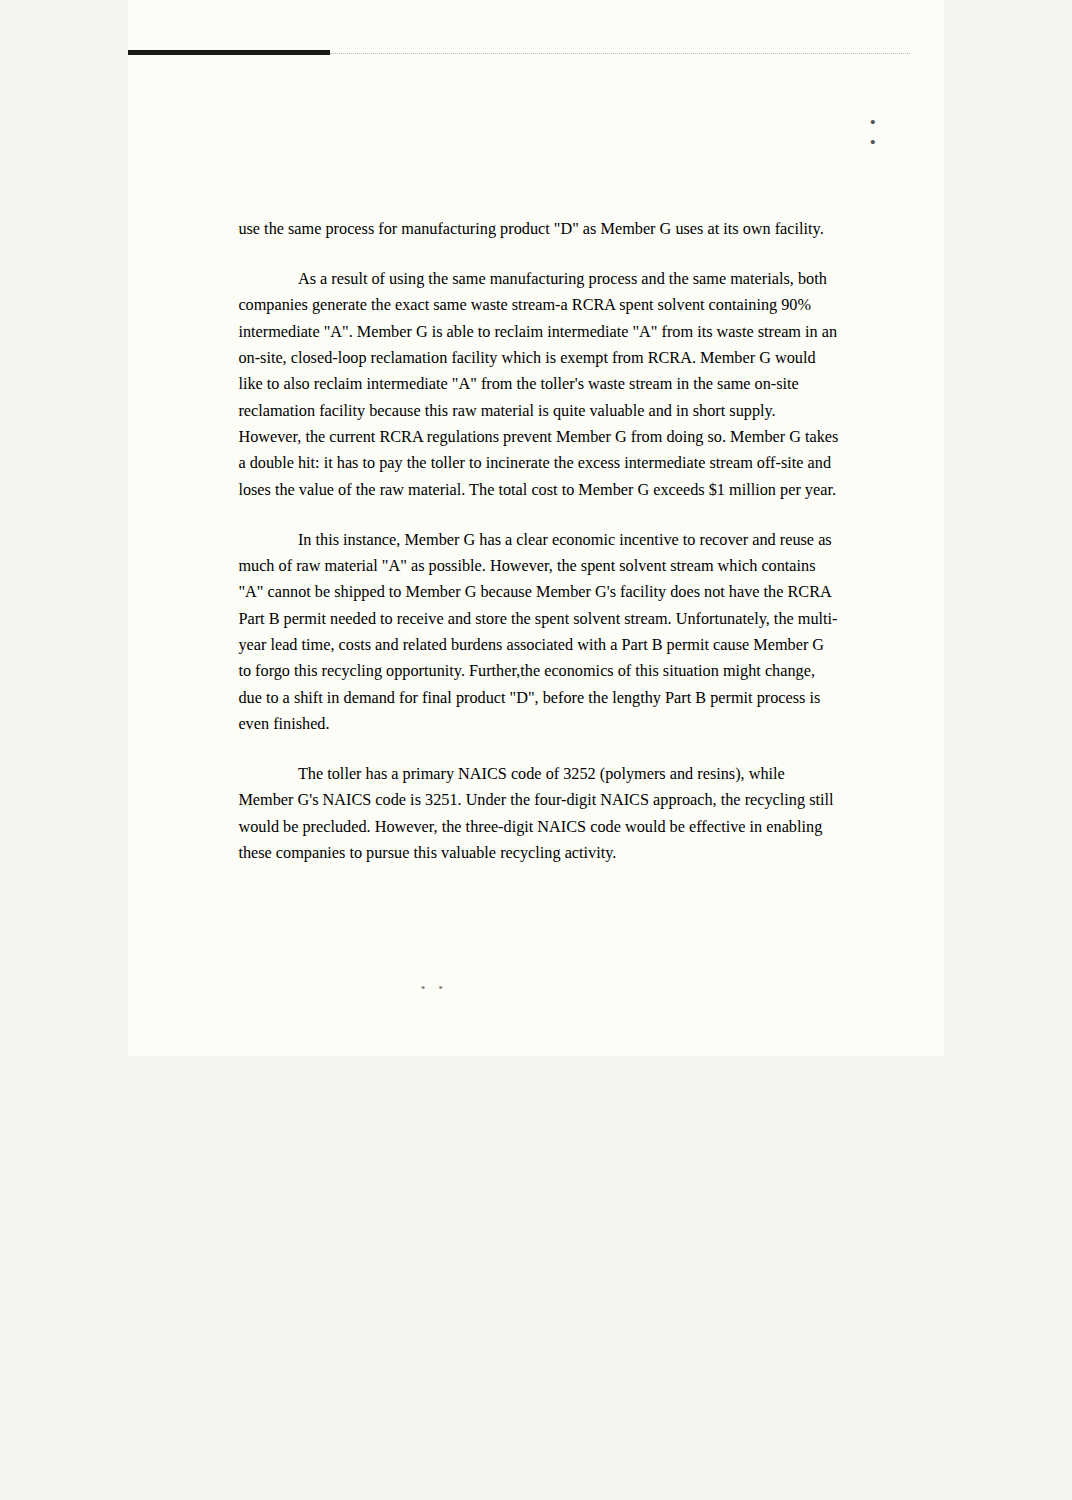•
•
use the same process for manufacturing product "D" as Member G uses at its own facility.
As a result of using the same manufacturing process and the same materials, both companies generate the exact same waste stream-a RCRA spent solvent containing 90% intermediate "A". Member G is able to reclaim intermediate "A" from its waste stream in an on-site, closed-loop reclamation facility which is exempt from RCRA. Member G would like to also reclaim intermediate "A" from the toller's waste stream in the same on-site reclamation facility because this raw material is quite valuable and in short supply. However, the current RCRA regulations prevent Member G from doing so. Member G takes a double hit: it has to pay the toller to incinerate the excess intermediate stream off-site and loses the value of the raw material. The total cost to Member G exceeds $1 million per year.
In this instance, Member G has a clear economic incentive to recover and reuse as much of raw material "A" as possible. However, the spent solvent stream which contains "A" cannot be shipped to Member G because Member G's facility does not have the RCRA Part B permit needed to receive and store the spent solvent stream. Unfortunately, the multi-year lead time, costs and related burdens associated with a Part B permit cause Member G to forgo this recycling opportunity. Further,the economics of this situation might change, due to a shift in demand for final product "D", before the lengthy Part B permit process is even finished.
The toller has a primary NAICS code of 3252 (polymers and resins), while Member G's NAICS code is 3251. Under the four-digit NAICS approach, the recycling still would be precluded. However, the three-digit NAICS code would be effective in enabling these companies to pursue this valuable recycling activity.
• •